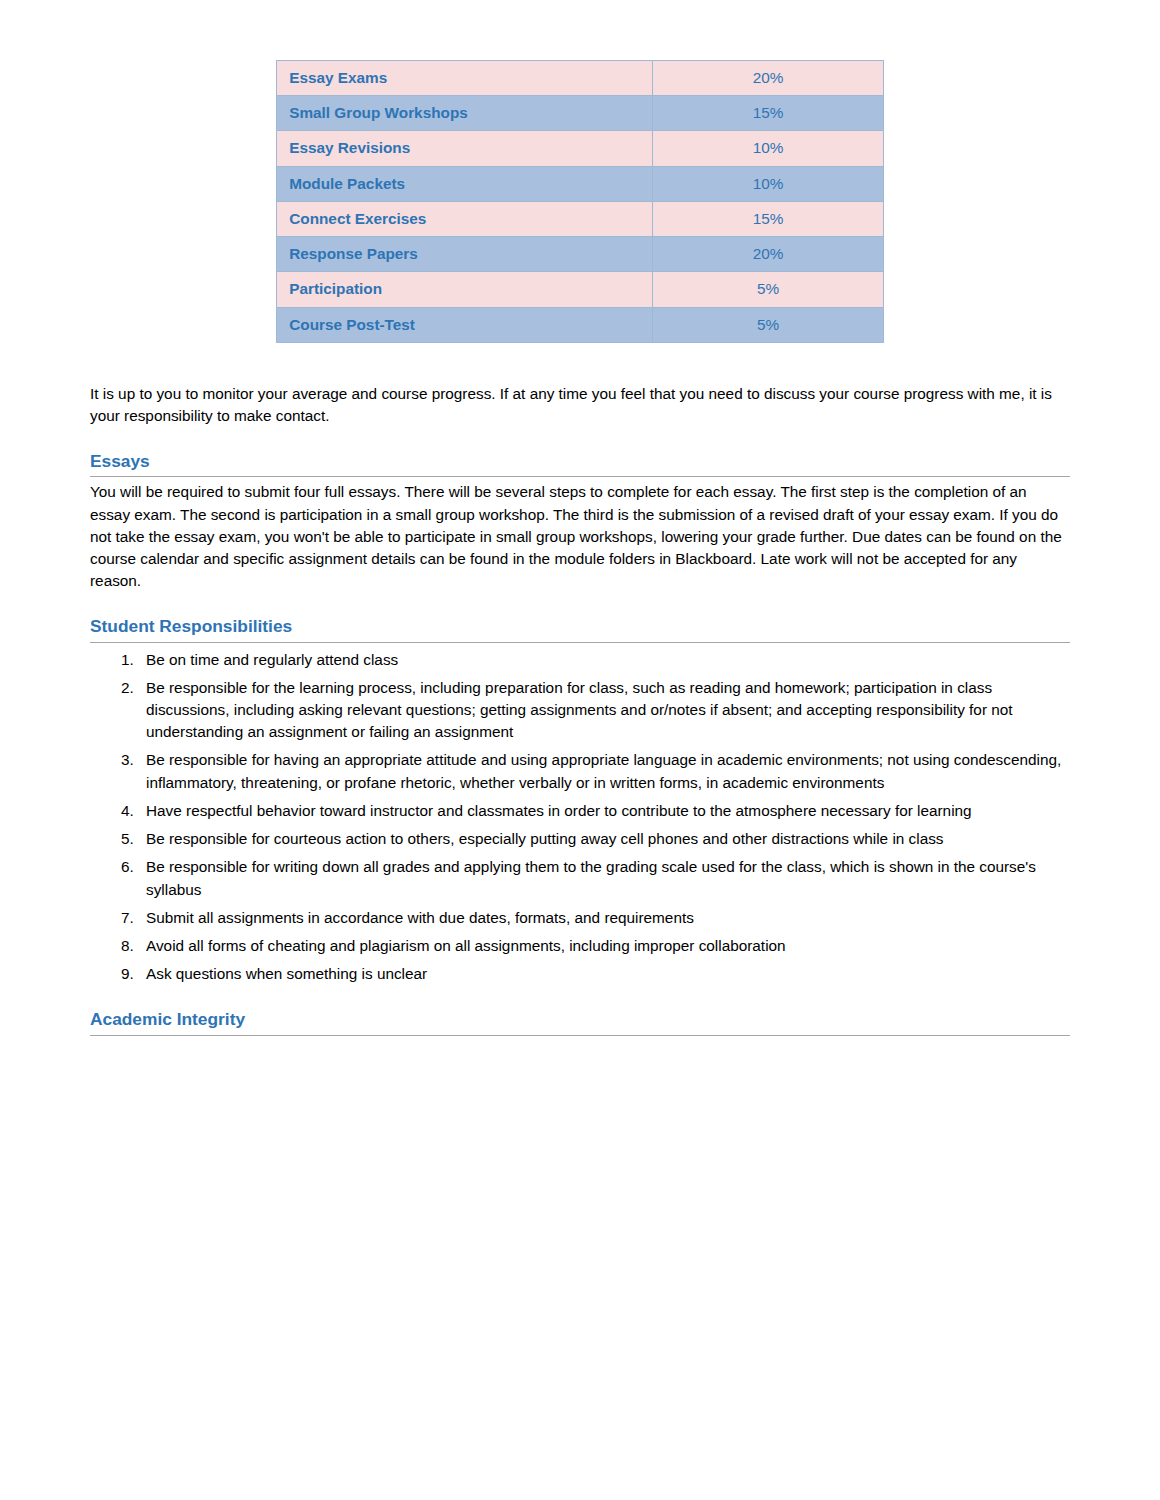| Essay Exams | 20% |
| Small Group Workshops | 15% |
| Essay Revisions | 10% |
| Module Packets | 10% |
| Connect Exercises | 15% |
| Response Papers | 20% |
| Participation | 5% |
| Course Post-Test | 5% |
It is up to you to monitor your average and course progress. If at any time you feel that you need to discuss your course progress with me, it is your responsibility to make contact.
Essays
You will be required to submit four full essays. There will be several steps to complete for each essay. The first step is the completion of an essay exam. The second is participation in a small group workshop. The third is the submission of a revised draft of your essay exam. If you do not take the essay exam, you won't be able to participate in small group workshops, lowering your grade further. Due dates can be found on the course calendar and specific assignment details can be found in the module folders in Blackboard. Late work will not be accepted for any reason.
Student Responsibilities
Be on time and regularly attend class
Be responsible for the learning process, including preparation for class, such as reading and homework; participation in class discussions, including asking relevant questions; getting assignments and or/notes if absent; and accepting responsibility for not understanding an assignment or failing an assignment
Be responsible for having an appropriate attitude and using appropriate language in academic environments; not using condescending, inflammatory, threatening, or profane rhetoric, whether verbally or in written forms, in academic environments
Have respectful behavior toward instructor and classmates in order to contribute to the atmosphere necessary for learning
Be responsible for courteous action to others, especially putting away cell phones and other distractions while in class
Be responsible for writing down all grades and applying them to the grading scale used for the class, which is shown in the course's syllabus
Submit all assignments in accordance with due dates, formats, and requirements
Avoid all forms of cheating and plagiarism on all assignments, including improper collaboration
Ask questions when something is unclear
Academic Integrity